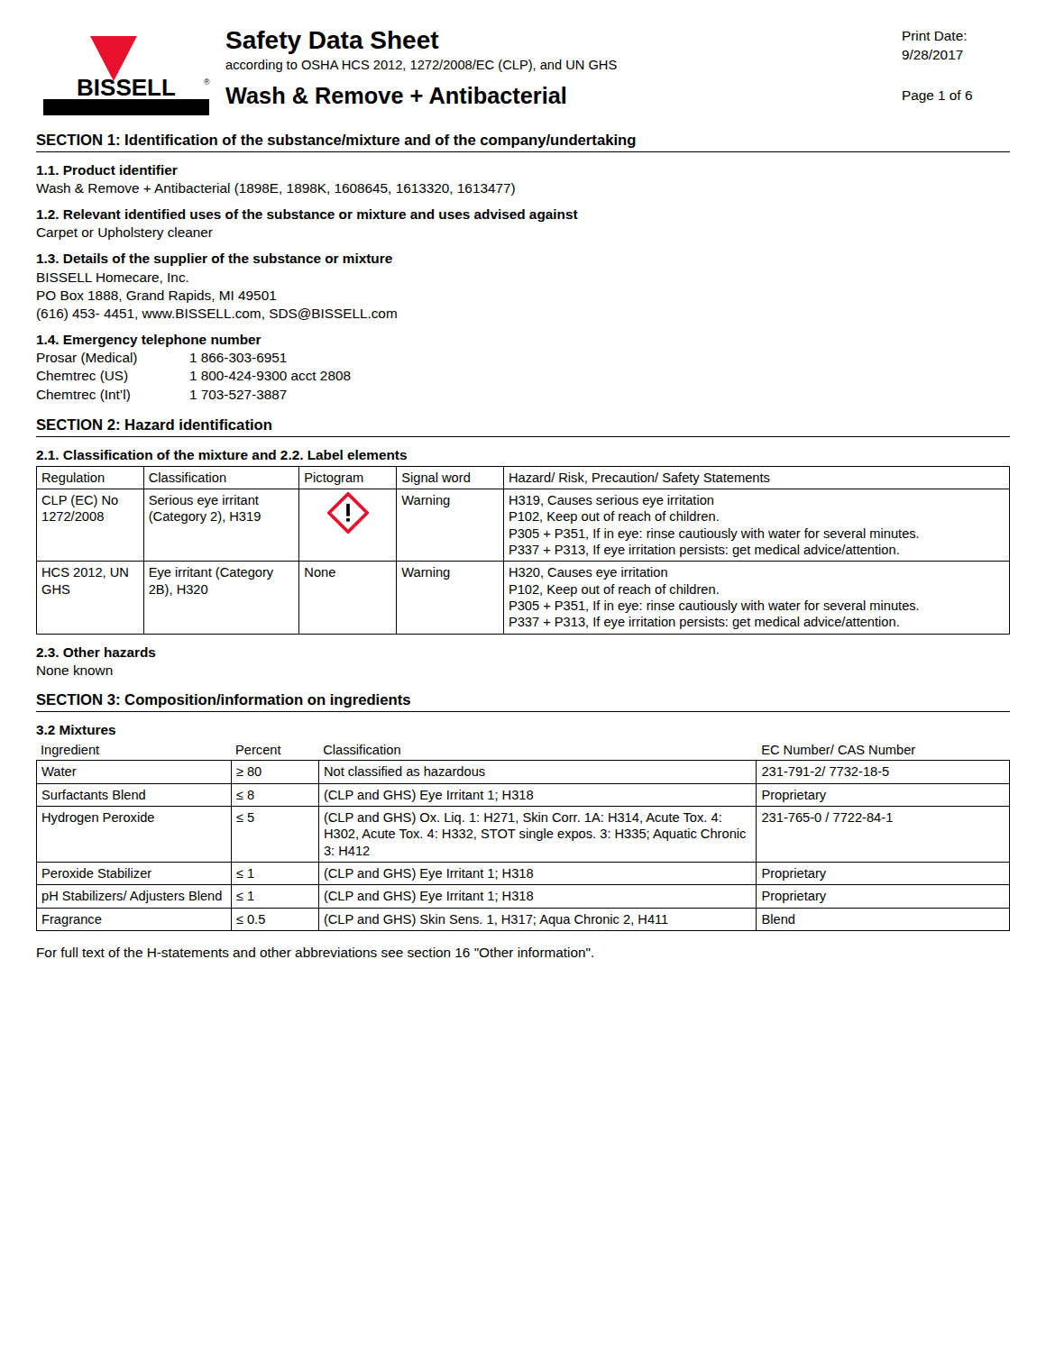BISSELL ®
Safety Data Sheet
according to OSHA HCS 2012, 1272/2008/EC (CLP), and UN GHS
Wash & Remove + Antibacterial
Print Date:
9/28/2017
Page 1 of 6
SECTION 1: Identification of the substance/mixture and of the company/undertaking
1.1. Product identifier
Wash & Remove + Antibacterial (1898E, 1898K, 1608645, 1613320, 1613477)
1.2. Relevant identified uses of the substance or mixture and uses advised against
Carpet or Upholstery cleaner
1.3. Details of the supplier of the substance or mixture
BISSELL Homecare, Inc.
PO Box 1888, Grand Rapids, MI 49501
(616) 453- 4451, www.BISSELL.com, SDS@BISSELL.com
1.4. Emergency telephone number
| Prosar (Medical) | 1 866-303-6951 |
| Chemtrec (US) | 1 800-424-9300 acct 2808 |
| Chemtrec (Int’l) | 1 703-527-3887 |
SECTION 2: Hazard identification
2.1. Classification of the mixture and 2.2. Label elements
| Regulation | Classification | Pictogram | Signal word | Hazard/ Risk, Precaution/ Safety Statements |
| --- | --- | --- | --- | --- |
| CLP (EC) No 1272/2008 | Serious eye irritant (Category 2), H319 | | Warning | H319, Causes serious eye irritation P102, Keep out of reach of children. P305 + P351, If in eye: rinse cautiously with water for several minutes. P337 + P313, If eye irritation persists: get medical advice/attention. |
| HCS 2012, UN GHS | Eye irritant (Category 2B), H320 | None | Warning | H320, Causes eye irritation P102, Keep out of reach of children. P305 + P351, If in eye: rinse cautiously with water for several minutes. P337 + P313, If eye irritation persists: get medical advice/attention. |
2.3. Other hazards
None known
SECTION 3: Composition/information on ingredients
3.2 Mixtures
| Ingredient | Percent | Classification | EC Number/ CAS Number |
| Water | ≥ 80 | Not classified as hazardous | 231-791-2/ 7732-18-5 |
| Surfactants Blend | ≤ 8 | (CLP and GHS) Eye Irritant 1; H318 | Proprietary |
| Hydrogen Peroxide | ≤ 5 | (CLP and GHS) Ox. Liq. 1: H271, Skin Corr. 1A: H314, Acute Tox. 4: H302, Acute Tox. 4: H332, STOT single expos. 3: H335; Aquatic Chronic 3: H412 | 231-765-0 / 7722-84-1 |
| Peroxide Stabilizer | ≤ 1 | (CLP and GHS) Eye Irritant 1; H318 | Proprietary |
| pH Stabilizers/ Adjusters Blend | ≤ 1 | (CLP and GHS) Eye Irritant 1; H318 | Proprietary |
| Fragrance | ≤ 0.5 | (CLP and GHS) Skin Sens. 1, H317; Aqua Chronic 2, H411 | Blend |
For full text of the H-statements and other abbreviations see section 16 "Other information".